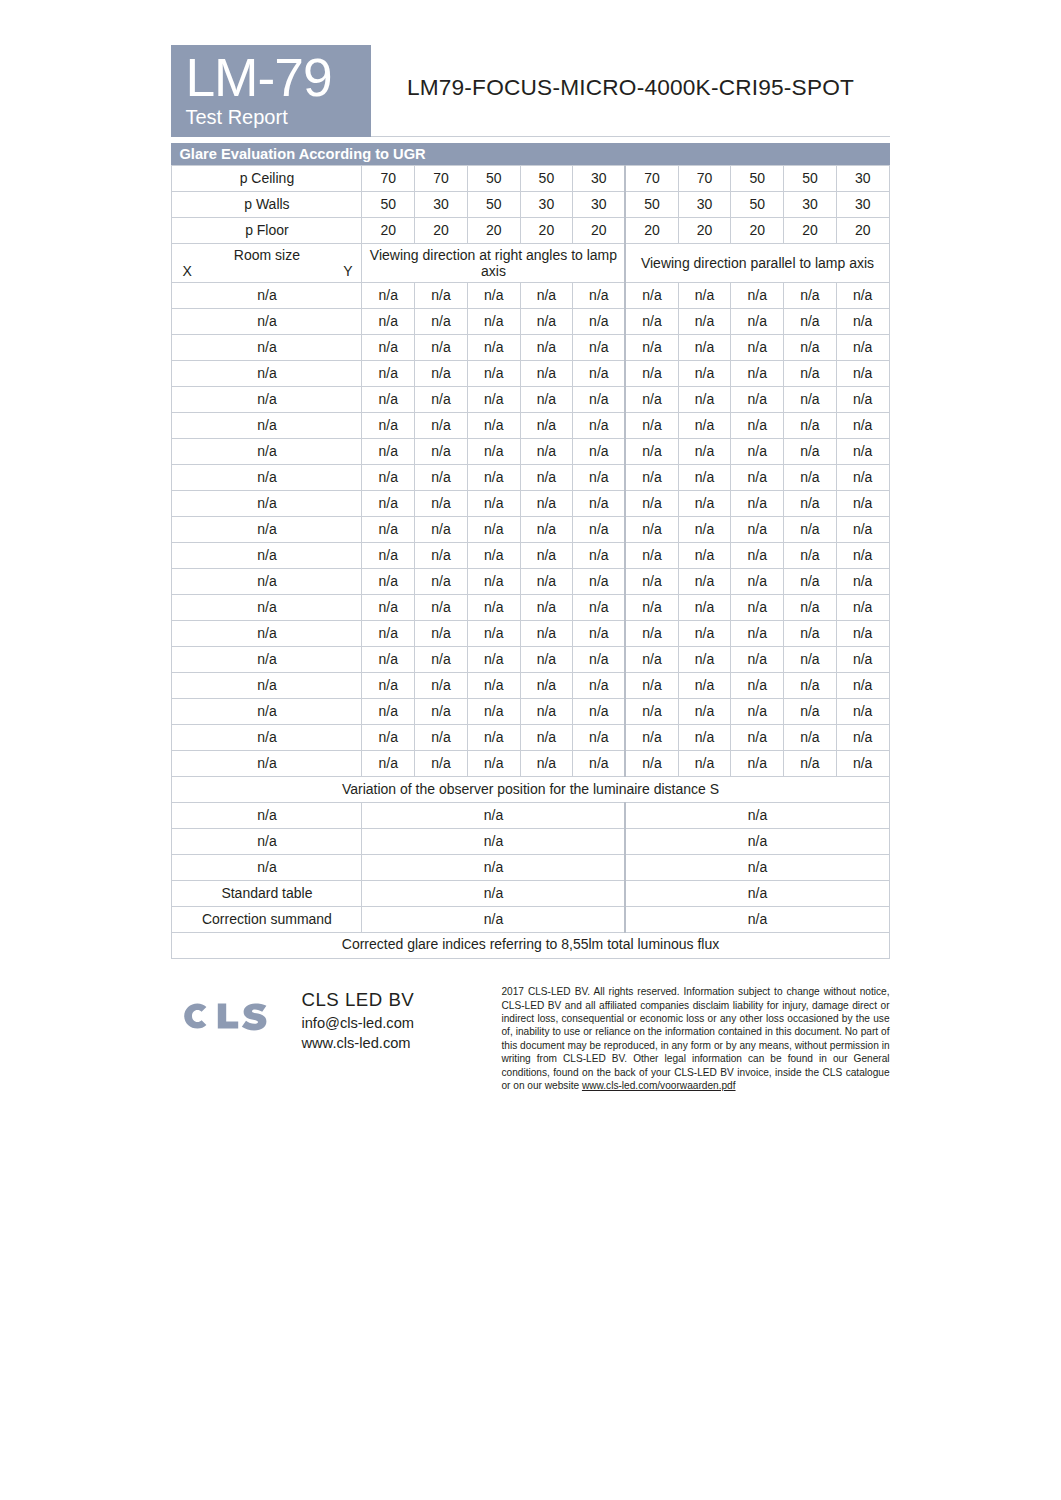LM-79 Test Report
LM79-FOCUS-MICRO-4000K-CRI95-SPOT
Glare Evaluation According to UGR
| p Ceiling | 70 | 70 | 50 | 50 | 30 | 70 | 70 | 50 | 50 | 30 |
| p Walls | 50 | 30 | 50 | 30 | 30 | 50 | 30 | 50 | 30 | 30 |
| p Floor | 20 | 20 | 20 | 20 | 20 | 20 | 20 | 20 | 20 | 20 |
| Room size X Y | Viewing direction at right angles to lamp axis | Viewing direction parallel to lamp axis |
| n/a | n/a | n/a | n/a | n/a | n/a | n/a | n/a | n/a | n/a | n/a |
| n/a | n/a | n/a | n/a | n/a | n/a | n/a | n/a | n/a | n/a | n/a |
| n/a | n/a | n/a | n/a | n/a | n/a | n/a | n/a | n/a | n/a | n/a |
| n/a | n/a | n/a | n/a | n/a | n/a | n/a | n/a | n/a | n/a | n/a |
| n/a | n/a | n/a | n/a | n/a | n/a | n/a | n/a | n/a | n/a | n/a |
| n/a | n/a | n/a | n/a | n/a | n/a | n/a | n/a | n/a | n/a | n/a |
| n/a | n/a | n/a | n/a | n/a | n/a | n/a | n/a | n/a | n/a | n/a |
| n/a | n/a | n/a | n/a | n/a | n/a | n/a | n/a | n/a | n/a | n/a |
| n/a | n/a | n/a | n/a | n/a | n/a | n/a | n/a | n/a | n/a | n/a |
| n/a | n/a | n/a | n/a | n/a | n/a | n/a | n/a | n/a | n/a | n/a |
| n/a | n/a | n/a | n/a | n/a | n/a | n/a | n/a | n/a | n/a | n/a |
| n/a | n/a | n/a | n/a | n/a | n/a | n/a | n/a | n/a | n/a | n/a |
| n/a | n/a | n/a | n/a | n/a | n/a | n/a | n/a | n/a | n/a | n/a |
| n/a | n/a | n/a | n/a | n/a | n/a | n/a | n/a | n/a | n/a | n/a |
| n/a | n/a | n/a | n/a | n/a | n/a | n/a | n/a | n/a | n/a | n/a |
| n/a | n/a | n/a | n/a | n/a | n/a | n/a | n/a | n/a | n/a | n/a |
| n/a | n/a | n/a | n/a | n/a | n/a | n/a | n/a | n/a | n/a | n/a |
| n/a | n/a | n/a | n/a | n/a | n/a | n/a | n/a | n/a | n/a | n/a |
| n/a | n/a | n/a | n/a | n/a | n/a | n/a | n/a | n/a | n/a | n/a |
| Variation of the observer position for the luminaire distance S |
| n/a | n/a | n/a |
| n/a | n/a | n/a |
| n/a | n/a | n/a |
| Standard table | n/a | n/a |
| Correction summand | n/a | n/a |
| Corrected glare indices referring to 8,55lm total luminous flux |
CLS LED BV
info@cls-led.com
www.cls-led.com
2017 CLS-LED BV. All rights reserved. Information subject to change without notice, CLS-LED BV and all affiliated companies disclaim liability for injury, damage direct or indirect loss, consequential or economic loss or any other loss occasioned by the use of, inability to use or reliance on the information contained in this document. No part of this document may be reproduced, in any form or by any means, without permission in writing from CLS-LED BV. Other legal information can be found in our General conditions, found on the back of your CLS-LED BV invoice, inside the CLS catalogue or on our website www.cls-led.com/voorwaarden.pdf